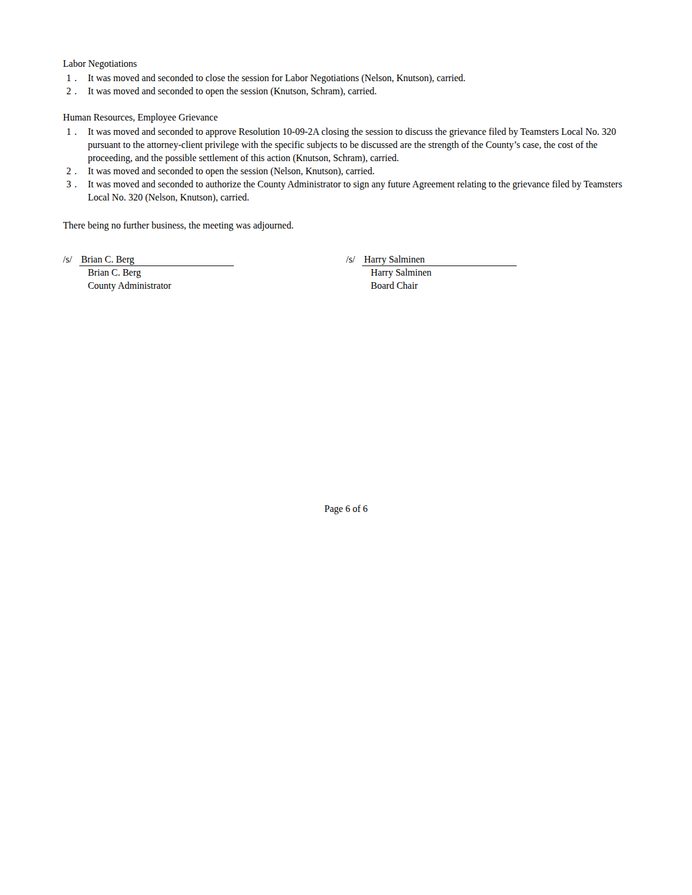Labor Negotiations
It was moved and seconded to close the session for Labor Negotiations (Nelson, Knutson), carried.
It was moved and seconded to open the session (Knutson, Schram), carried.
Human Resources, Employee Grievance
It was moved and seconded to approve Resolution 10-09-2A closing the session to discuss the grievance filed by Teamsters Local No. 320 pursuant to the attorney-client privilege with the specific subjects to be discussed are the strength of the County’s case, the cost of the proceeding, and the possible settlement of this action (Knutson, Schram), carried.
It was moved and seconded to open the session (Nelson, Knutson), carried.
It was moved and seconded to authorize the County Administrator to sign any future Agreement relating to the grievance filed by Teamsters Local No. 320 (Nelson, Knutson), carried.
There being no further business, the meeting was adjourned.
| /s/ Brian C. Berg Brian C. Berg County Administrator | /s/ Harry Salminen Harry Salminen Board Chair |
Page 6 of 6